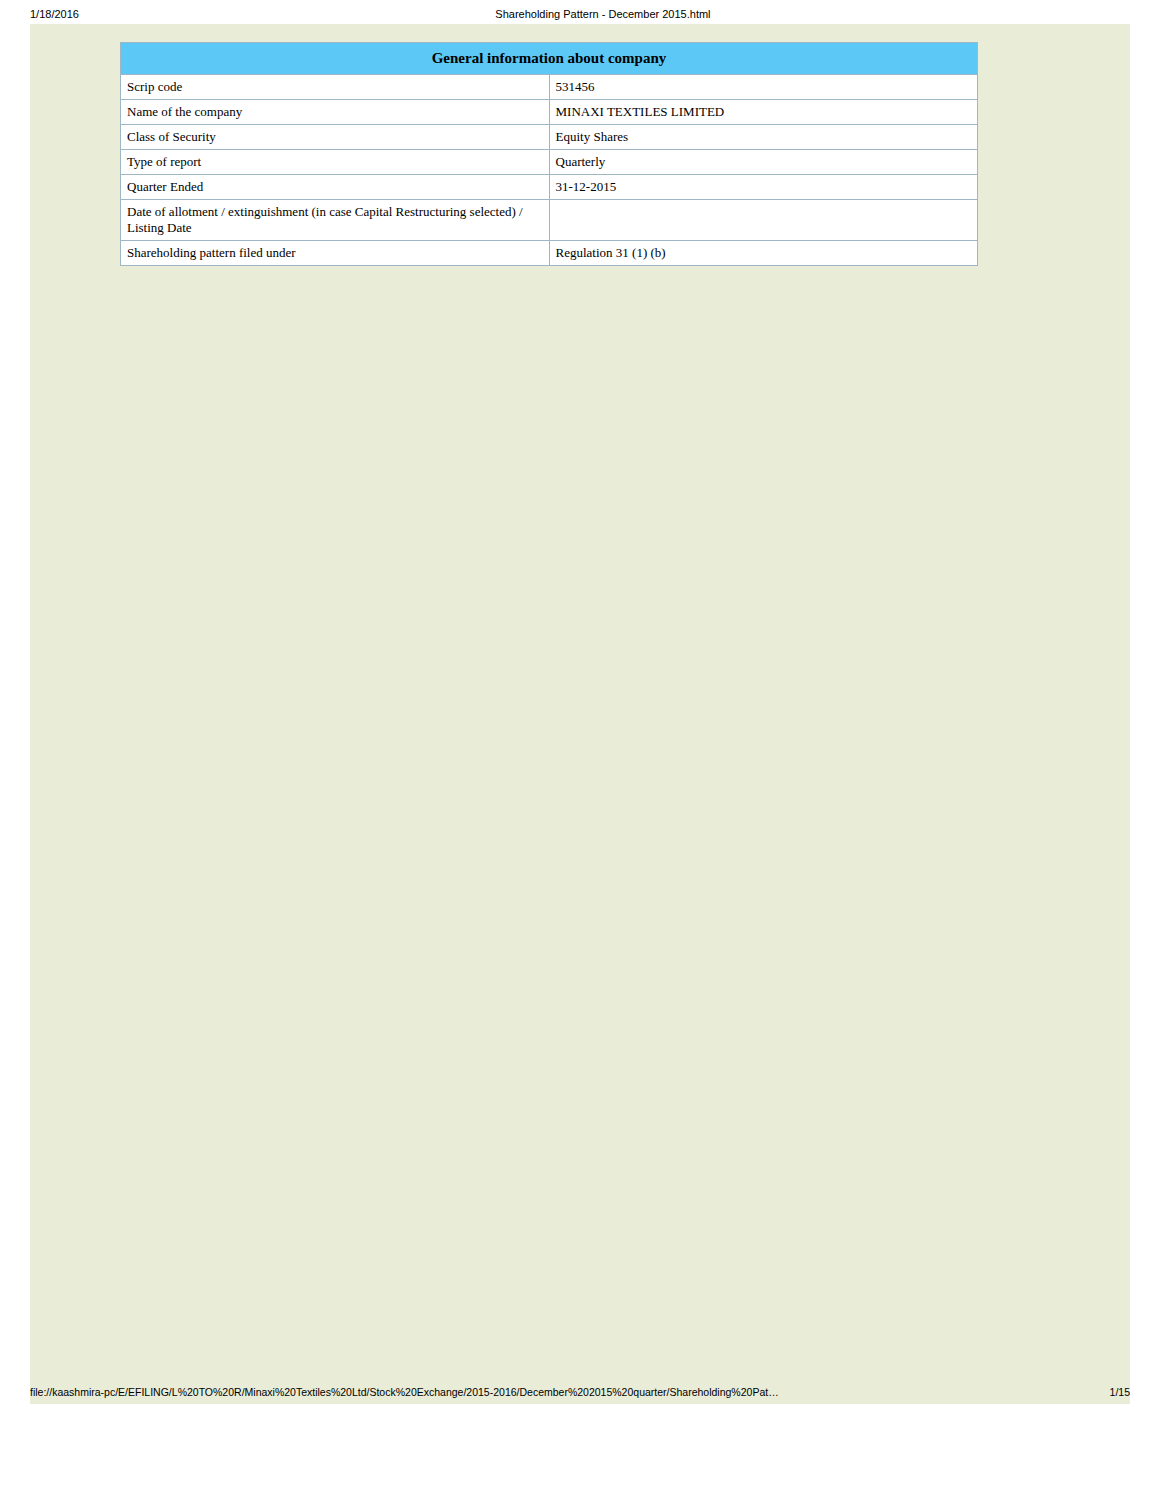1/18/2016
Shareholding Pattern - December 2015.html
| General information about company |
| --- |
| Scrip code | 531456 |
| Name of the company | MINAXI TEXTILES LIMITED |
| Class of Security | Equity Shares |
| Type of report | Quarterly |
| Quarter Ended | 31-12-2015 |
| Date of allotment / extinguishment (in case Capital Restructuring selected) / Listing Date | |
| Shareholding pattern filed under | Regulation 31 (1) (b) |
file://kaashmira-pc/E/EFILING/L%20TO%20R/Minaxi%20Textiles%20Ltd/Stock%20Exchange/2015-2016/December%202015%20quarter/Shareholding%20Pat…
1/15